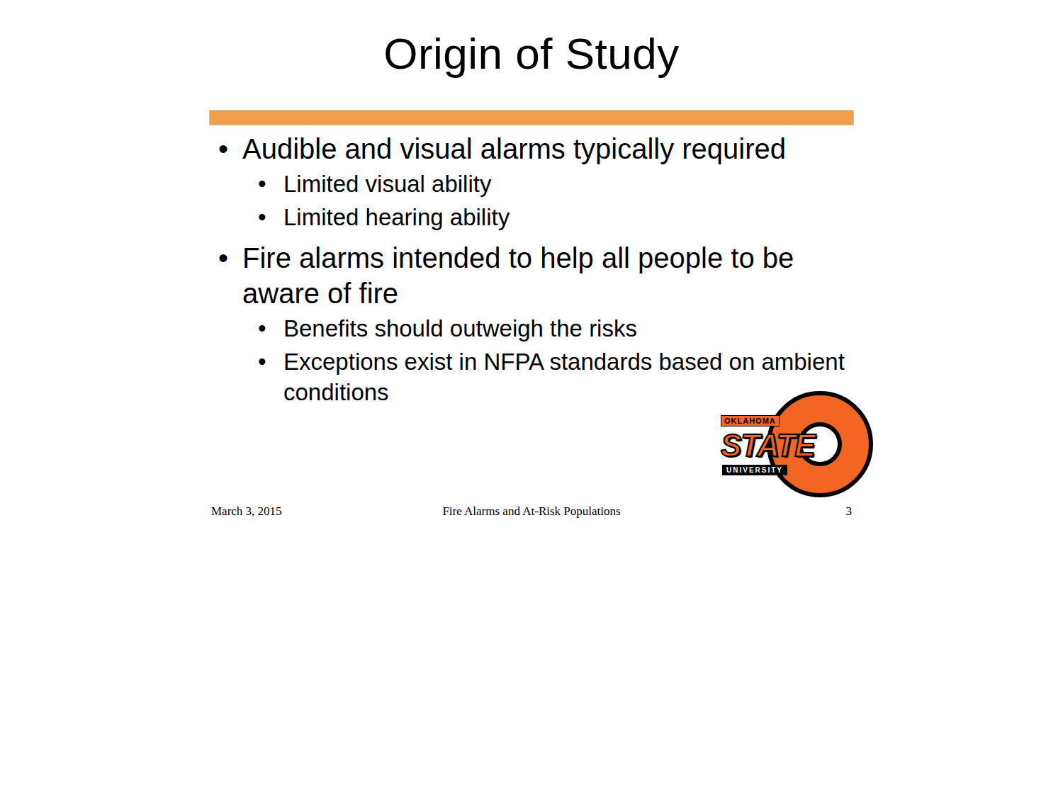Origin of Study
Audible and visual alarms typically required
Limited visual ability
Limited hearing ability
Fire alarms intended to help all people to be aware of fire
Benefits should outweigh the risks
Exceptions exist in NFPA standards based on ambient conditions
OKLAHOMA
STATE
UNIVERSITY
March 3, 2015 Fire Alarms and At-Risk Populations 3